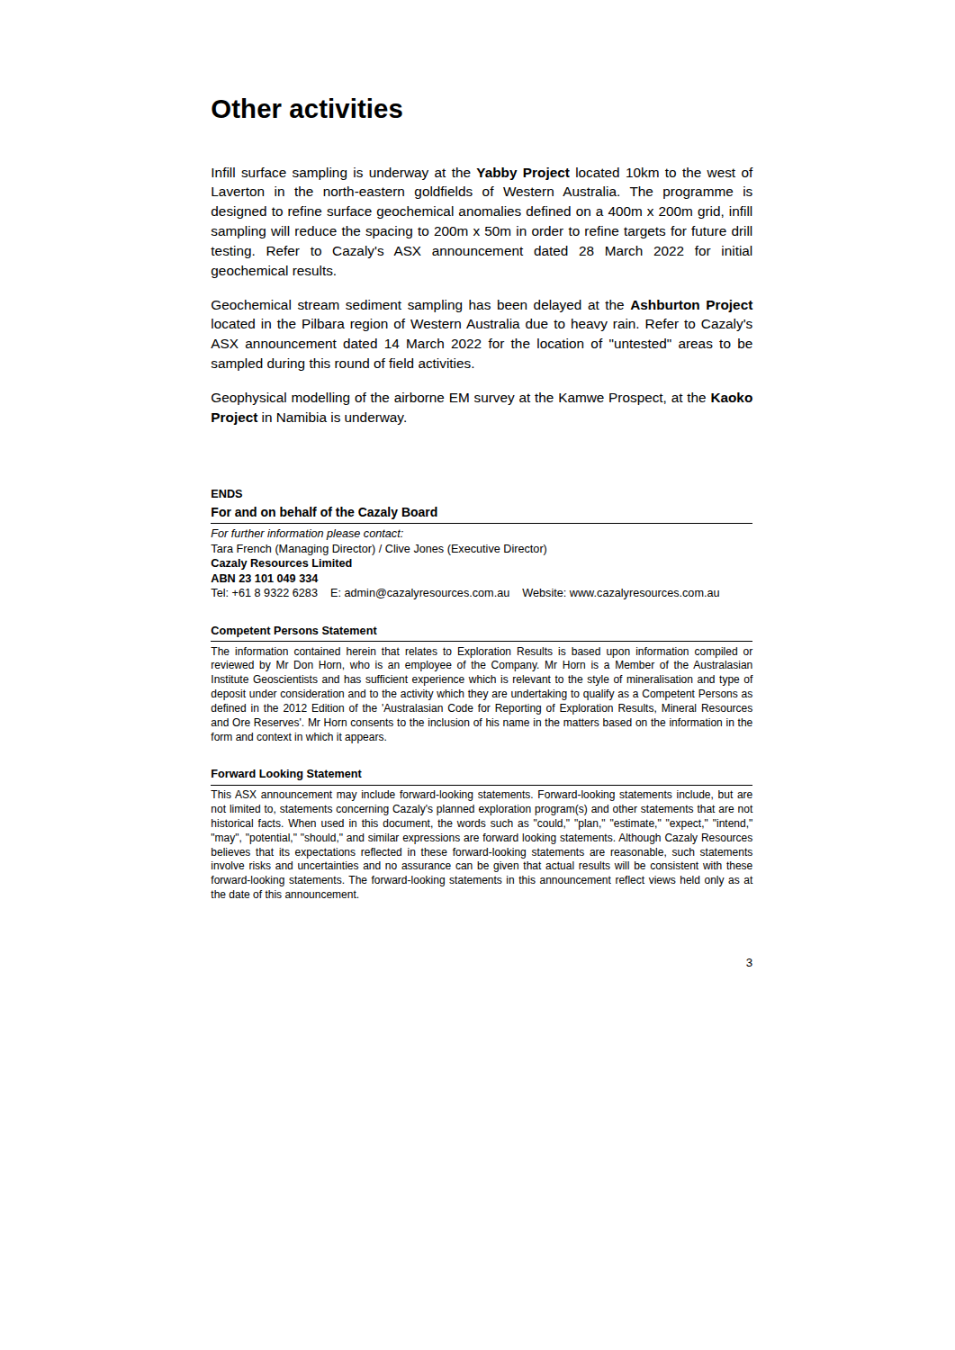Other activities
Infill surface sampling is underway at the Yabby Project located 10km to the west of Laverton in the north-eastern goldfields of Western Australia. The programme is designed to refine surface geochemical anomalies defined on a 400m x 200m grid, infill sampling will reduce the spacing to 200m x 50m in order to refine targets for future drill testing. Refer to Cazaly's ASX announcement dated 28 March 2022 for initial geochemical results.
Geochemical stream sediment sampling has been delayed at the Ashburton Project located in the Pilbara region of Western Australia due to heavy rain. Refer to Cazaly's ASX announcement dated 14 March 2022 for the location of "untested" areas to be sampled during this round of field activities.
Geophysical modelling of the airborne EM survey at the Kamwe Prospect, at the Kaoko Project in Namibia is underway.
ENDS
For and on behalf of the Cazaly Board
For further information please contact:
Tara French (Managing Director) / Clive Jones (Executive Director)
Cazaly Resources Limited
ABN 23 101 049 334
Tel: +61 8 9322 6283 E: admin@cazalyresources.com.au Website: www.cazalyresources.com.au
Competent Persons Statement
The information contained herein that relates to Exploration Results is based upon information compiled or reviewed by Mr Don Horn, who is an employee of the Company. Mr Horn is a Member of the Australasian Institute Geoscientists and has sufficient experience which is relevant to the style of mineralisation and type of deposit under consideration and to the activity which they are undertaking to qualify as a Competent Persons as defined in the 2012 Edition of the 'Australasian Code for Reporting of Exploration Results, Mineral Resources and Ore Reserves'. Mr Horn consents to the inclusion of his name in the matters based on the information in the form and context in which it appears.
Forward Looking Statement
This ASX announcement may include forward-looking statements. Forward-looking statements include, but are not limited to, statements concerning Cazaly's planned exploration program(s) and other statements that are not historical facts. When used in this document, the words such as "could," "plan," "estimate," "expect," "intend," "may", "potential," "should," and similar expressions are forward looking statements. Although Cazaly Resources believes that its expectations reflected in these forward-looking statements are reasonable, such statements involve risks and uncertainties and no assurance can be given that actual results will be consistent with these forward-looking statements. The forward-looking statements in this announcement reflect views held only as at the date of this announcement.
3